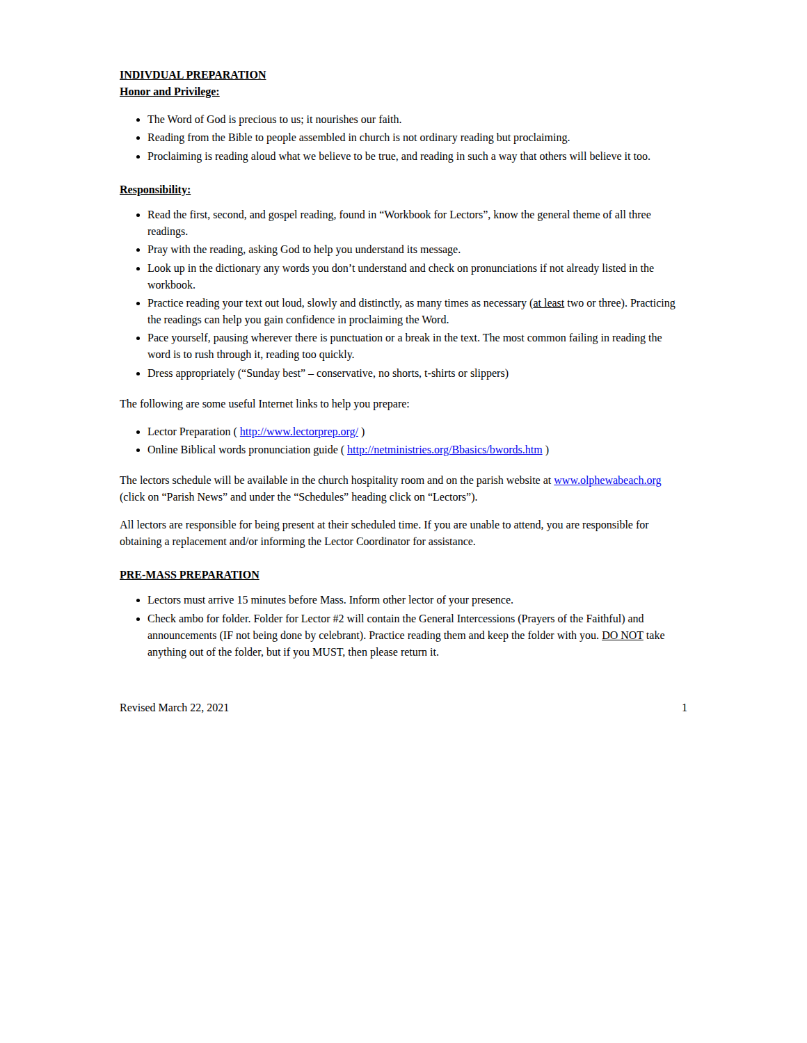INDIVDUAL PREPARATION
Honor and Privilege:
The Word of God is precious to us; it nourishes our faith.
Reading from the Bible to people assembled in church is not ordinary reading but proclaiming.
Proclaiming is reading aloud what we believe to be true, and reading in such a way that others will believe it too.
Responsibility:
Read the first, second, and gospel reading, found in “Workbook for Lectors”, know the general theme of all three readings.
Pray with the reading, asking God to help you understand its message.
Look up in the dictionary any words you don’t understand and check on pronunciations if not already listed in the workbook.
Practice reading your text out loud, slowly and distinctly, as many times as necessary (at least two or three). Practicing the readings can help you gain confidence in proclaiming the Word.
Pace yourself, pausing wherever there is punctuation or a break in the text. The most common failing in reading the word is to rush through it, reading too quickly.
Dress appropriately (“Sunday best” – conservative, no shorts, t-shirts or slippers)
The following are some useful Internet links to help you prepare:
Lector Preparation ( http://www.lectorprep.org/ )
Online Biblical words pronunciation guide ( http://netministries.org/Bbasics/bwords.htm )
The lectors schedule will be available in the church hospitality room and on the parish website at www.olphewabeach.org (click on “Parish News” and under the “Schedules” heading click on “Lectors”).
All lectors are responsible for being present at their scheduled time. If you are unable to attend, you are responsible for obtaining a replacement and/or informing the Lector Coordinator for assistance.
PRE-MASS PREPARATION
Lectors must arrive 15 minutes before Mass. Inform other lector of your presence.
Check ambo for folder. Folder for Lector #2 will contain the General Intercessions (Prayers of the Faithful) and announcements (IF not being done by celebrant). Practice reading them and keep the folder with you. DO NOT take anything out of the folder, but if you MUST, then please return it.
Revised March 22, 2021 1